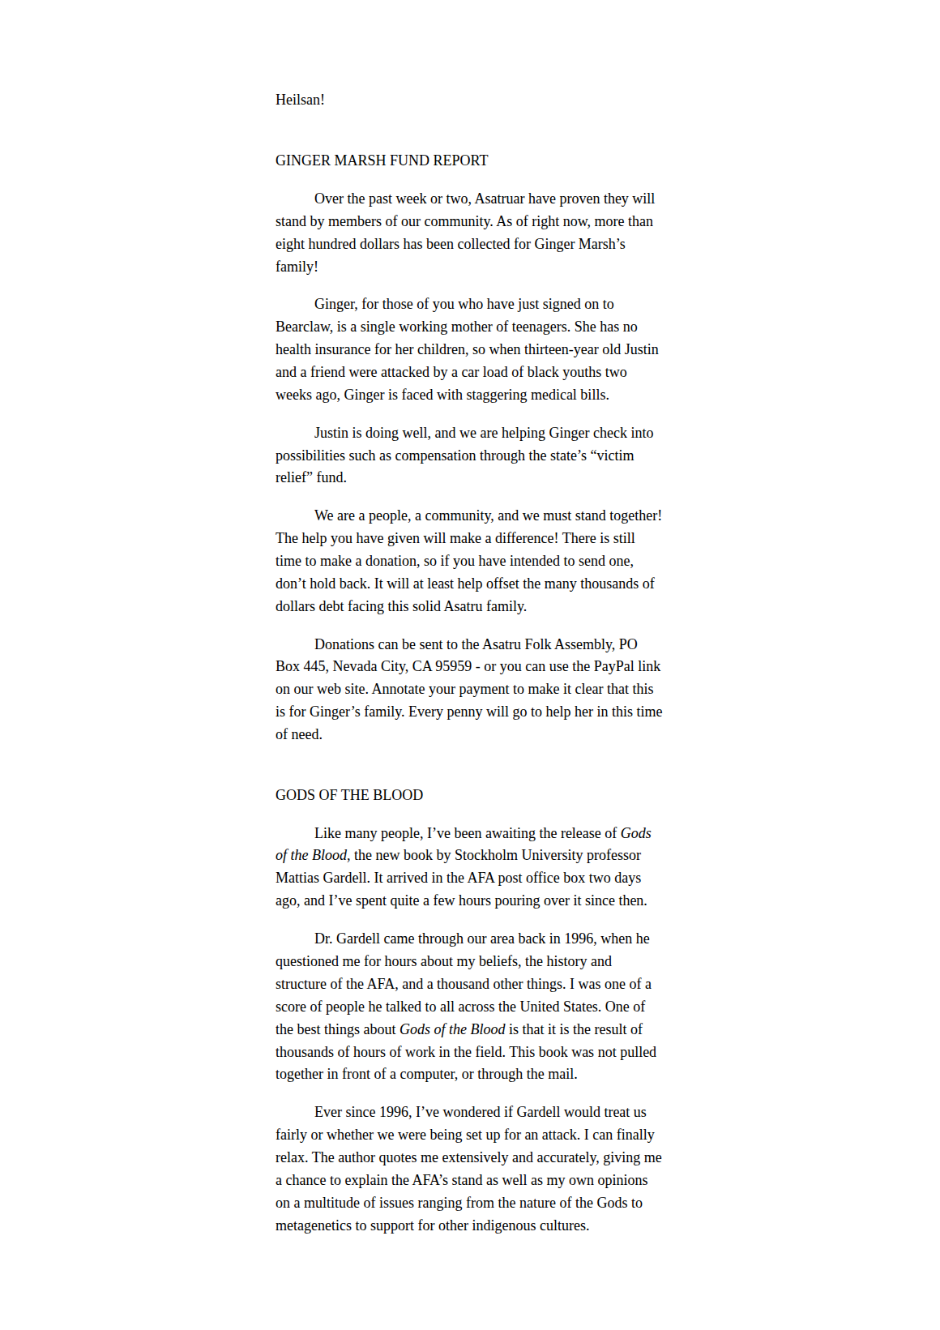Heilsan!
Ginger Marsh Fund Report
Over the past week or two, Asatruar have proven they will stand by members of our community. As of right now, more than eight hundred dollars has been collected for Ginger Marsh’s family!
Ginger, for those of you who have just signed on to Bearclaw, is a single working mother of teenagers. She has no health insurance for her children, so when thirteen-year old Justin and a friend were attacked by a car load of black youths two weeks ago, Ginger is faced with staggering medical bills.
Justin is doing well, and we are helping Ginger check into possibilities such as compensation through the state’s “victim relief” fund.
We are a people, a community, and we must stand together! The help you have given will make a difference! There is still time to make a donation, so if you have intended to send one, don’t hold back. It will at least help offset the many thousands of dollars debt facing this solid Asatru family.
Donations can be sent to the Asatru Folk Assembly, PO Box 445, Nevada City, CA 95959 - or you can use the PayPal link on our web site. Annotate your payment to make it clear that this is for Ginger’s family. Every penny will go to help her in this time of need.
Gods of the Blood
Like many people, I’ve been awaiting the release of Gods of the Blood, the new book by Stockholm University professor Mattias Gardell. It arrived in the AFA post office box two days ago, and I’ve spent quite a few hours pouring over it since then.
Dr. Gardell came through our area back in 1996, when he questioned me for hours about my beliefs, the history and structure of the AFA, and a thousand other things. I was one of a score of people he talked to all across the United States. One of the best things about Gods of the Blood is that it is the result of thousands of hours of work in the field. This book was not pulled together in front of a computer, or through the mail.
Ever since 1996, I’ve wondered if Gardell would treat us fairly or whether we were being set up for an attack. I can finally relax. The author quotes me extensively and accurately, giving me a chance to explain the AFA’s stand as well as my own opinions on a multitude of issues ranging from the nature of the Gods to metagenetics to support for other indigenous cultures.